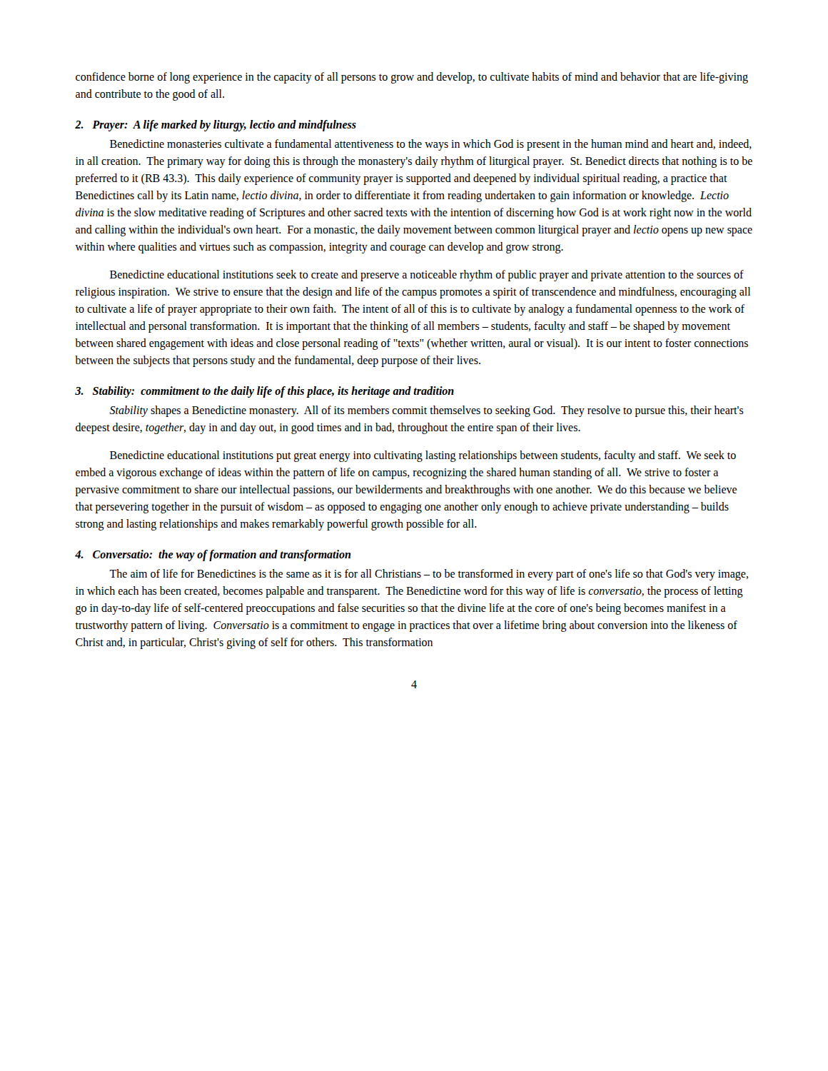confidence borne of long experience in the capacity of all persons to grow and develop, to cultivate habits of mind and behavior that are life-giving and contribute to the good of all.
2. Prayer: A life marked by liturgy, lectio and mindfulness
Benedictine monasteries cultivate a fundamental attentiveness to the ways in which God is present in the human mind and heart and, indeed, in all creation. The primary way for doing this is through the monastery's daily rhythm of liturgical prayer. St. Benedict directs that nothing is to be preferred to it (RB 43.3). This daily experience of community prayer is supported and deepened by individual spiritual reading, a practice that Benedictines call by its Latin name, lectio divina, in order to differentiate it from reading undertaken to gain information or knowledge. Lectio divina is the slow meditative reading of Scriptures and other sacred texts with the intention of discerning how God is at work right now in the world and calling within the individual's own heart. For a monastic, the daily movement between common liturgical prayer and lectio opens up new space within where qualities and virtues such as compassion, integrity and courage can develop and grow strong.
Benedictine educational institutions seek to create and preserve a noticeable rhythm of public prayer and private attention to the sources of religious inspiration. We strive to ensure that the design and life of the campus promotes a spirit of transcendence and mindfulness, encouraging all to cultivate a life of prayer appropriate to their own faith. The intent of all of this is to cultivate by analogy a fundamental openness to the work of intellectual and personal transformation. It is important that the thinking of all members – students, faculty and staff – be shaped by movement between shared engagement with ideas and close personal reading of "texts" (whether written, aural or visual). It is our intent to foster connections between the subjects that persons study and the fundamental, deep purpose of their lives.
3. Stability: commitment to the daily life of this place, its heritage and tradition
Stability shapes a Benedictine monastery. All of its members commit themselves to seeking God. They resolve to pursue this, their heart's deepest desire, together, day in and day out, in good times and in bad, throughout the entire span of their lives.
Benedictine educational institutions put great energy into cultivating lasting relationships between students, faculty and staff. We seek to embed a vigorous exchange of ideas within the pattern of life on campus, recognizing the shared human standing of all. We strive to foster a pervasive commitment to share our intellectual passions, our bewilderments and breakthroughs with one another. We do this because we believe that persevering together in the pursuit of wisdom – as opposed to engaging one another only enough to achieve private understanding – builds strong and lasting relationships and makes remarkably powerful growth possible for all.
4. Conversatio: the way of formation and transformation
The aim of life for Benedictines is the same as it is for all Christians – to be transformed in every part of one's life so that God's very image, in which each has been created, becomes palpable and transparent. The Benedictine word for this way of life is conversatio, the process of letting go in day-to-day life of self-centered preoccupations and false securities so that the divine life at the core of one's being becomes manifest in a trustworthy pattern of living. Conversatio is a commitment to engage in practices that over a lifetime bring about conversion into the likeness of Christ and, in particular, Christ's giving of self for others. This transformation
4